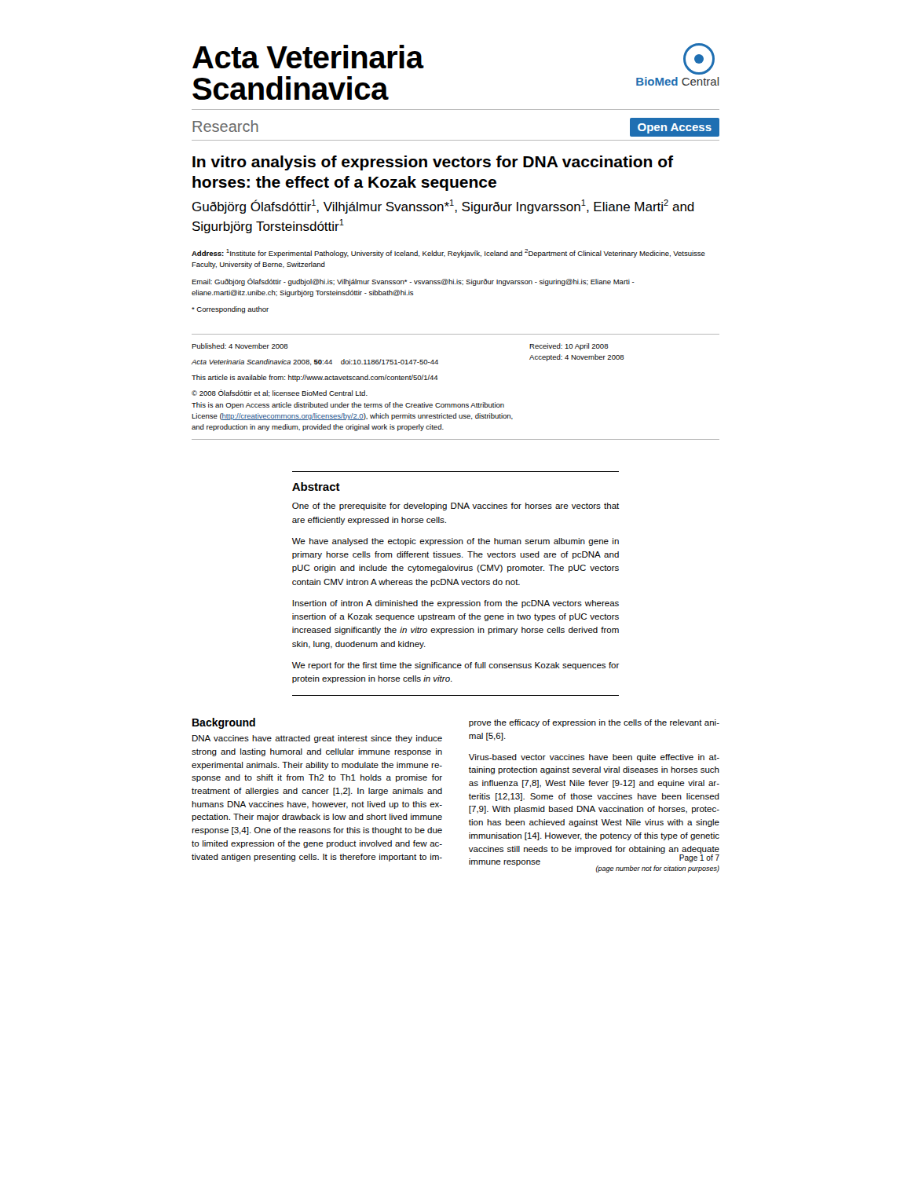Acta Veterinaria Scandinavica
BioMed Central
Research
Open Access
In vitro analysis of expression vectors for DNA vaccination of horses: the effect of a Kozak sequence
Guðbjörg Ólafsdóttir1, Vilhjálmur Svansson*1, Sigurður Ingvarsson1, Eliane Marti2 and Sigurbjörg Torsteinsdóttir1
Address: 1Institute for Experimental Pathology, University of Iceland, Keldur, Reykjavík, Iceland and 2Department of Clinical Veterinary Medicine, Vetsuisse Faculty, University of Berne, Switzerland
Email: Guðbjörg Ólafsdóttir - gudbjol@hi.is; Vilhjálmur Svansson* - vsvanss@hi.is; Sigurður Ingvarsson - siguring@hi.is; Eliane Marti - eliane.marti@itz.unibe.ch; Sigurbjörg Torsteinsdóttir - sibbath@hi.is
* Corresponding author
Published: 4 November 2008
Acta Veterinaria Scandinavica 2008, 50:44 doi:10.1186/1751-0147-50-44
This article is available from: http://www.actavetscand.com/content/50/1/44
© 2008 Ólafsdóttir et al; licensee BioMed Central Ltd.
This is an Open Access article distributed under the terms of the Creative Commons Attribution License (http://creativecommons.org/licenses/by/2.0), which permits unrestricted use, distribution, and reproduction in any medium, provided the original work is properly cited.
Received: 10 April 2008
Accepted: 4 November 2008
Abstract
One of the prerequisite for developing DNA vaccines for horses are vectors that are efficiently expressed in horse cells.
We have analysed the ectopic expression of the human serum albumin gene in primary horse cells from different tissues. The vectors used are of pcDNA and pUC origin and include the cytomegalovirus (CMV) promoter. The pUC vectors contain CMV intron A whereas the pcDNA vectors do not.
Insertion of intron A diminished the expression from the pcDNA vectors whereas insertion of a Kozak sequence upstream of the gene in two types of pUC vectors increased significantly the in vitro expression in primary horse cells derived from skin, lung, duodenum and kidney.
We report for the first time the significance of full consensus Kozak sequences for protein expression in horse cells in vitro.
Background
DNA vaccines have attracted great interest since they induce strong and lasting humoral and cellular immune response in experimental animals. Their ability to modulate the immune response and to shift it from Th2 to Th1 holds a promise for treatment of allergies and cancer [1,2]. In large animals and humans DNA vaccines have, however, not lived up to this expectation. Their major drawback is low and short lived immune response [3,4]. One of the reasons for this is thought to be due to limited expression of the gene product involved and few activated antigen presenting cells. It is therefore important to improve the efficacy of expression in the cells of the relevant animal [5,6].
Virus-based vector vaccines have been quite effective in attaining protection against several viral diseases in horses such as influenza [7,8], West Nile fever [9-12] and equine viral arteritis [12,13]. Some of those vaccines have been licensed [7,9]. With plasmid based DNA vaccination of horses, protection has been achieved against West Nile virus with a single immunisation [14]. However, the potency of this type of genetic vaccines still needs to be improved for obtaining an adequate immune response
Page 1 of 7
(page number not for citation purposes)